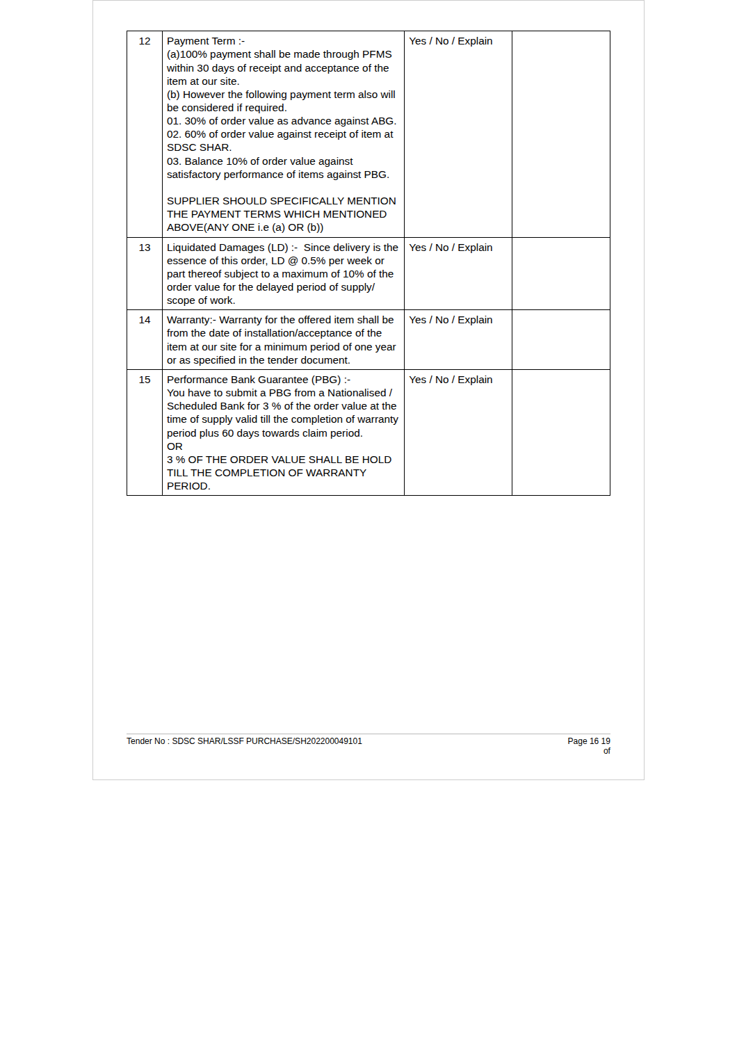| 12 | Payment Term :- (a)100% payment shall be made through PFMS within 30 days of receipt and acceptance of the item at our site. (b) However the following payment term also will be considered if required. 01. 30% of order value as advance against ABG. 02. 60% of order value against receipt of item at SDSC SHAR. 03. Balance 10% of order value against satisfactory performance of items against PBG. SUPPLIER SHOULD SPECIFICALLY MENTION THE PAYMENT TERMS WHICH MENTIONED ABOVE(ANY ONE i.e (a) OR (b)) | Yes / No / Explain | |
| 13 | Liquidated Damages (LD) :- Since delivery is the essence of this order, LD @ 0.5% per week or part thereof subject to a maximum of 10% of the order value for the delayed period of supply/ scope of work. | Yes / No / Explain | |
| 14 | Warranty:- Warranty for the offered item shall be from the date of installation/acceptance of the item at our site for a minimum period of one year or as specified in the tender document. | Yes / No / Explain | |
| 15 | Performance Bank Guarantee (PBG) :- You have to submit a PBG from a Nationalised / Scheduled Bank for 3 % of the order value at the time of supply valid till the completion of warranty period plus 60 days towards claim period. OR 3 % OF THE ORDER VALUE SHALL BE HOLD TILL THE COMPLETION OF WARRANTY PERIOD. | Yes / No / Explain | |
Tender No : SDSC SHAR/LSSF PURCHASE/SH202200049101
Page 16 19
of